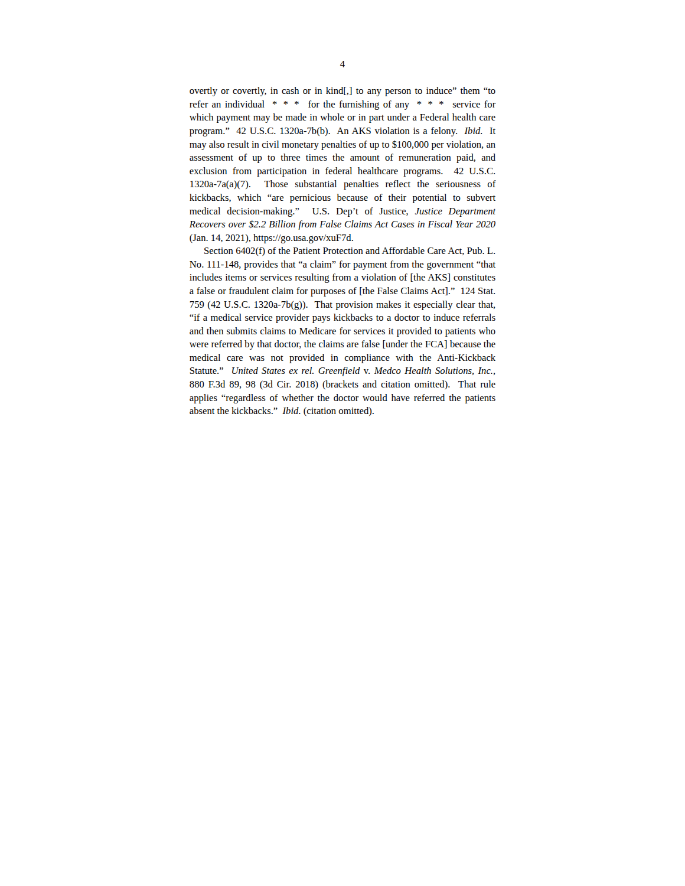4
overtly or covertly, in cash or in kind[,] to any person to induce” them “to refer an individual * * * for the furnishing of any * * * service for which payment may be made in whole or in part under a Federal health care program.” 42 U.S.C. 1320a-7b(b). An AKS violation is a felony. Ibid. It may also result in civil monetary penalties of up to $100,000 per violation, an assessment of up to three times the amount of remuneration paid, and exclusion from participation in federal healthcare programs. 42 U.S.C. 1320a-7a(a)(7). Those substantial penalties reflect the seriousness of kickbacks, which “are pernicious because of their potential to subvert medical decision-making.” U.S. Dep’t of Justice, Justice Department Recovers over $2.2 Billion from False Claims Act Cases in Fiscal Year 2020 (Jan. 14, 2021), https://go.usa.gov/xuF7d.
Section 6402(f) of the Patient Protection and Affordable Care Act, Pub. L. No. 111-148, provides that “a claim” for payment from the government “that includes items or services resulting from a violation of [the AKS] constitutes a false or fraudulent claim for purposes of [the False Claims Act].” 124 Stat. 759 (42 U.S.C. 1320a-7b(g)). That provision makes it especially clear that, “if a medical service provider pays kickbacks to a doctor to induce referrals and then submits claims to Medicare for services it provided to patients who were referred by that doctor, the claims are false [under the FCA] because the medical care was not provided in compliance with the Anti-Kickback Statute.” United States ex rel. Greenfield v. Medco Health Solutions, Inc., 880 F.3d 89, 98 (3d Cir. 2018) (brackets and citation omitted). That rule applies “regardless of whether the doctor would have referred the patients absent the kickbacks.” Ibid. (citation omitted).